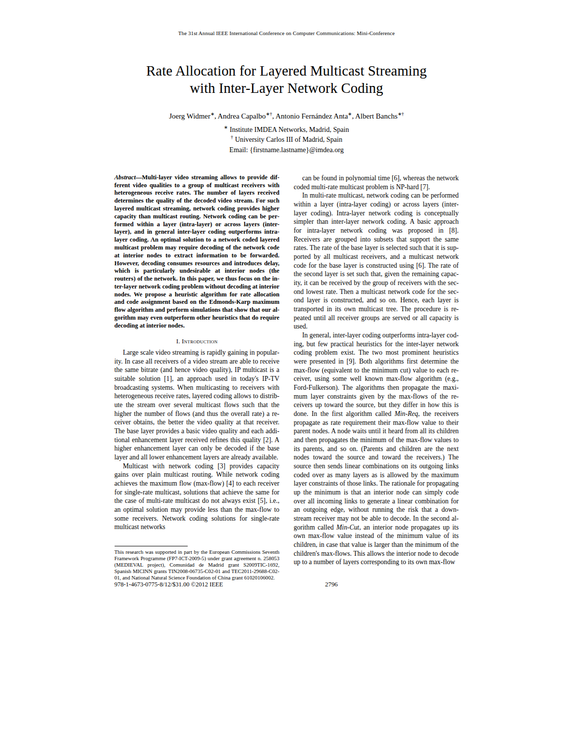The 31st Annual IEEE International Conference on Computer Communications: Mini-Conference
Rate Allocation for Layered Multicast Streaming
with Inter-Layer Network Coding
Joerg Widmer∗, Andrea Capalbo∗†, Antonio Fernández Anta∗, Albert Banchs∗†
∗ Institute IMDEA Networks, Madrid, Spain
† University Carlos III of Madrid, Spain
Email: {firstname.lastname}@imdea.org
Abstract—Multi-layer video streaming allows to provide different video qualities to a group of multicast receivers with heterogeneous receive rates. The number of layers received determines the quality of the decoded video stream. For such layered multicast streaming, network coding provides higher capacity than multicast routing. Network coding can be performed within a layer (intra-layer) or across layers (inter-layer), and in general inter-layer coding outperforms intra-layer coding. An optimal solution to a network coded layered multicast problem may require decoding of the network code at interior nodes to extract information to be forwarded. However, decoding consumes resources and introduces delay, which is particularly undesirable at interior nodes (the routers) of the network. In this paper, we thus focus on the inter-layer network coding problem without decoding at interior nodes. We propose a heuristic algorithm for rate allocation and code assignment based on the Edmonds-Karp maximum flow algorithm and perform simulations that show that our algorithm may even outperform other heuristics that do require decoding at interior nodes.
I. Introduction
Large scale video streaming is rapidly gaining in popularity. In case all receivers of a video stream are able to receive the same bitrate (and hence video quality), IP multicast is a suitable solution [1], an approach used in today's IP-TV broadcasting systems. When multicasting to receivers with heterogeneous receive rates, layered coding allows to distribute the stream over several multicast flows such that the higher the number of flows (and thus the overall rate) a receiver obtains, the better the video quality at that receiver. The base layer provides a basic video quality and each additional enhancement layer received refines this quality [2]. A higher enhancement layer can only be decoded if the base layer and all lower enhancement layers are already available.
Multicast with network coding [3] provides capacity gains over plain multicast routing. While network coding achieves the maximum flow (max-flow) [4] to each receiver for single-rate multicast, solutions that achieve the same for the case of multi-rate multicast do not always exist [5], i.e., an optimal solution may provide less than the max-flow to some receivers. Network coding solutions for single-rate multicast networks
This research was supported in part by the European Commissions Seventh Framework Programme (FP7-ICT-2009-5) under grant agreement n. 258053 (MEDIEVAL project), Comunidad de Madrid grant S2009TIC-1692, Spanish MICINN grants TIN2008-06735-C02-01 and TEC2011-29688-C02-01, and National Natural Science Foundation of China grant 61020106002.
can be found in polynomial time [6], whereas the network coded multi-rate multicast problem is NP-hard [7].
In multi-rate multicast, network coding can be performed within a layer (intra-layer coding) or across layers (inter-layer coding). Intra-layer network coding is conceptually simpler than inter-layer network coding. A basic approach for intra-layer network coding was proposed in [8]. Receivers are grouped into subsets that support the same rates. The rate of the base layer is selected such that it is supported by all multicast receivers, and a multicast network code for the base layer is constructed using [6]. The rate of the second layer is set such that, given the remaining capacity, it can be received by the group of receivers with the second lowest rate. Then a multicast network code for the second layer is constructed, and so on. Hence, each layer is transported in its own multicast tree. The procedure is repeated until all receiver groups are served or all capacity is used.
In general, inter-layer coding outperforms intra-layer coding, but few practical heuristics for the inter-layer network coding problem exist. The two most prominent heuristics were presented in [9]. Both algorithms first determine the max-flow (equivalent to the minimum cut) value to each receiver, using some well known max-flow algorithm (e.g., Ford-Fulkerson). The algorithms then propagate the maximum layer constraints given by the max-flows of the receivers up toward the source, but they differ in how this is done. In the first algorithm called Min-Req, the receivers propagate as rate requirement their max-flow value to their parent nodes. A node waits until it heard from all its children and then propagates the minimum of the max-flow values to its parents, and so on. (Parents and children are the next nodes toward the source and toward the receivers.) The source then sends linear combinations on its outgoing links coded over as many layers as is allowed by the maximum layer constraints of those links. The rationale for propagating up the minimum is that an interior node can simply code over all incoming links to generate a linear combination for an outgoing edge, without running the risk that a downstream receiver may not be able to decode. In the second algorithm called Min-Cut, an interior node propagates up its own max-flow value instead of the minimum value of its children, in case that value is larger than the minimum of the children's max-flows. This allows the interior node to decode up to a number of layers corresponding to its own max-flow
978-1-4673-0775-8/12/$31.00 ©2012 IEEE
2796